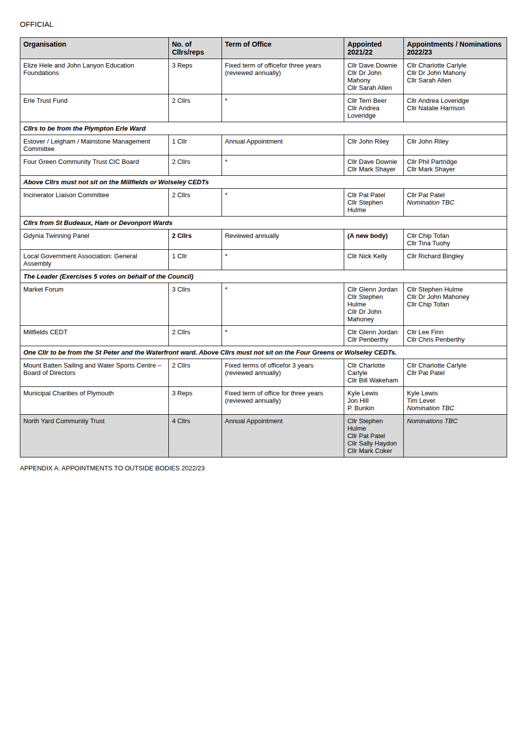OFFICIAL
| Organisation | No. of Cllrs/reps | Term of Office | Appointed 2021/22 | Appointments / Nominations 2022/23 |
| --- | --- | --- | --- | --- |
| Elize Hele and John Lanyon Education Foundations | 3 Reps | Fixed term of officefor three years (reviewed annually) | Cllr Dave Downie Cllr Dr John Mahony Cllr Sarah Allen | Cllr Charlotte Carlyle Cllr Dr John Mahony Cllr Sarah Allen |
| Erle Trust Fund | 2 Cllrs | * | Cllr Terri Beer Cllr Andrea Loveridge | Cllr Andrea Loveridge Cllr Natalie Harrison |
| Cllrs to be from the Plympton Erle Ward |
| Estover / Leigham / Mainstone Management Committee | 1 Cllr | Annual Appointment | Cllr John Riley | Cllr John Riley |
| Four Green Community Trust CIC Board | 2 Cllrs | * | Cllr Dave Downie Cllr Mark Shayer | Cllr Phil Partridge Cllr Mark Shayer |
| Above Cllrs must not sit on the Millfields or Wolseley CEDTs |
| Incinerator Liaison Committee | 2 Cllrs | * | Cllr Pat Patel Cllr Stephen Hulme | Cllr Pat Patel Nomination TBC |
| Cllrs from St Budeaux, Ham or Devonport Wards |
| Gdynia Twinning Panel | 2 Cllrs | Reviewed annually | (A new body) | Cllr Chip Tofan Cllr Tina Tuohy |
| Local Government Association: General Assembly | 1 Cllr | * | Cllr Nick Kelly | Cllr Richard Bingley |
| The Leader (Exercises 5 votes on behalf of the Council) |
| Market Forum | 3 Cllrs | * | Cllr Glenn Jordan Cllr Stephen Hulme Cllr Dr John Mahoney | Cllr Stephen Hulme Cllr Dr John Mahoney Cllr Chip Tofan |
| Millfields CEDT | 2 Cllrs | * | Cllr Glenn Jordan Cllr Penberthy | Cllr Lee Finn Cllr Chris Penberthy |
| One Cllr to be from the St Peter and the Waterfront ward. Above Cllrs must not sit on the Four Greens or Wolseley CEDTs. |
| Mount Batten Sailing and Water Sports Centre – Board of Directors | 2 Cllrs | Fixed terms of officefor 3 years (reviewed annually) | Cllr Charlotte Carlyle Cllr Bill Wakeham | Cllr Charlotte Carlyle Cllr Pat Patel |
| Municipal Charities of Plymouth | 3 Reps | Fixed term of office for three years (reviewed annually) | Kyle Lewis Jon Hill P. Bunkin | Kyle Lewis Tim Lever Nomination TBC |
| North Yard Community Trust | 4 Cllrs | Annual Appointment | Cllr Stephen Hulme Cllr Pat Patel Cllr Sally Haydon Cllr Mark Coker | Nominations TBC |
APPENDIX A: APPOINTMENTS TO OUTSIDE BODIES 2022/23